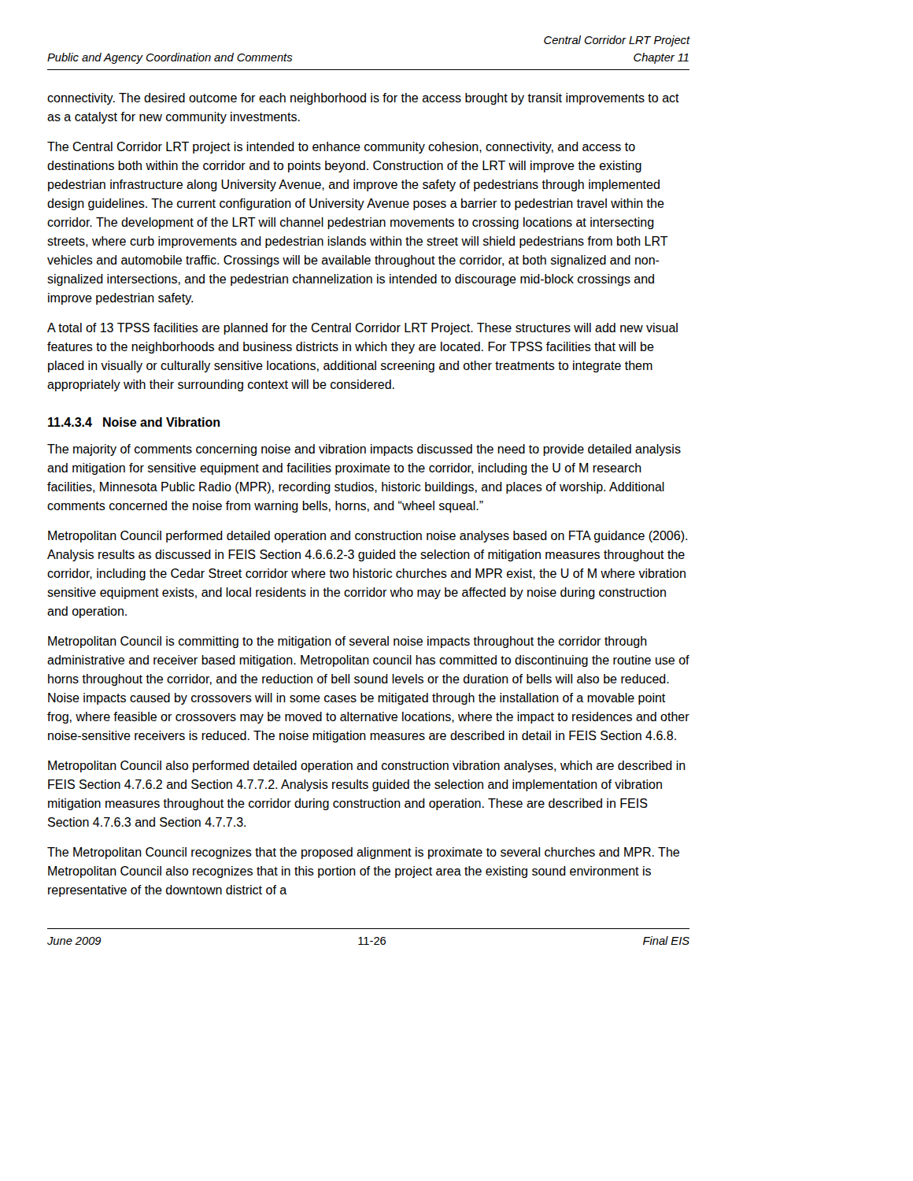Public and Agency Coordination and Comments
Central Corridor LRT Project Chapter 11
connectivity. The desired outcome for each neighborhood is for the access brought by transit improvements to act as a catalyst for new community investments.
The Central Corridor LRT project is intended to enhance community cohesion, connectivity, and access to destinations both within the corridor and to points beyond. Construction of the LRT will improve the existing pedestrian infrastructure along University Avenue, and improve the safety of pedestrians through implemented design guidelines. The current configuration of University Avenue poses a barrier to pedestrian travel within the corridor. The development of the LRT will channel pedestrian movements to crossing locations at intersecting streets, where curb improvements and pedestrian islands within the street will shield pedestrians from both LRT vehicles and automobile traffic. Crossings will be available throughout the corridor, at both signalized and non-signalized intersections, and the pedestrian channelization is intended to discourage mid-block crossings and improve pedestrian safety.
A total of 13 TPSS facilities are planned for the Central Corridor LRT Project. These structures will add new visual features to the neighborhoods and business districts in which they are located. For TPSS facilities that will be placed in visually or culturally sensitive locations, additional screening and other treatments to integrate them appropriately with their surrounding context will be considered.
11.4.3.4 Noise and Vibration
The majority of comments concerning noise and vibration impacts discussed the need to provide detailed analysis and mitigation for sensitive equipment and facilities proximate to the corridor, including the U of M research facilities, Minnesota Public Radio (MPR), recording studios, historic buildings, and places of worship. Additional comments concerned the noise from warning bells, horns, and “wheel squeal.”
Metropolitan Council performed detailed operation and construction noise analyses based on FTA guidance (2006). Analysis results as discussed in FEIS Section 4.6.6.2-3 guided the selection of mitigation measures throughout the corridor, including the Cedar Street corridor where two historic churches and MPR exist, the U of M where vibration sensitive equipment exists, and local residents in the corridor who may be affected by noise during construction and operation.
Metropolitan Council is committing to the mitigation of several noise impacts throughout the corridor through administrative and receiver based mitigation. Metropolitan council has committed to discontinuing the routine use of horns throughout the corridor, and the reduction of bell sound levels or the duration of bells will also be reduced. Noise impacts caused by crossovers will in some cases be mitigated through the installation of a movable point frog, where feasible or crossovers may be moved to alternative locations, where the impact to residences and other noise-sensitive receivers is reduced. The noise mitigation measures are described in detail in FEIS Section 4.6.8.
Metropolitan Council also performed detailed operation and construction vibration analyses, which are described in FEIS Section 4.7.6.2 and Section 4.7.7.2. Analysis results guided the selection and implementation of vibration mitigation measures throughout the corridor during construction and operation. These are described in FEIS Section 4.7.6.3 and Section 4.7.7.3.
The Metropolitan Council recognizes that the proposed alignment is proximate to several churches and MPR. The Metropolitan Council also recognizes that in this portion of the project area the existing sound environment is representative of the downtown district of a
June 2009
11-26
Final EIS